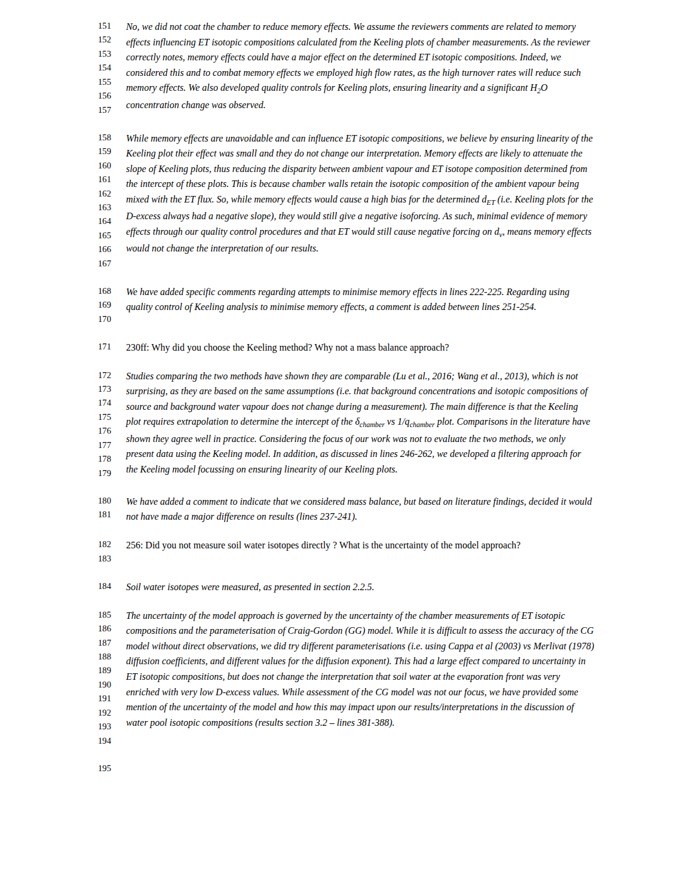151 152 153 154 155 156 157
No, we did not coat the chamber to reduce memory effects. We assume the reviewers comments are related to memory effects influencing ET isotopic compositions calculated from the Keeling plots of chamber measurements. As the reviewer correctly notes, memory effects could have a major effect on the determined ET isotopic compositions. Indeed, we considered this and to combat memory effects we employed high flow rates, as the high turnover rates will reduce such memory effects. We also developed quality controls for Keeling plots, ensuring linearity and a significant H2O concentration change was observed.
158 159 160 161 162 163 164 165 166 167
While memory effects are unavoidable and can influence ET isotopic compositions, we believe by ensuring linearity of the Keeling plot their effect was small and they do not change our interpretation. Memory effects are likely to attenuate the slope of Keeling plots, thus reducing the disparity between ambient vapour and ET isotope composition determined from the intercept of these plots. This is because chamber walls retain the isotopic composition of the ambient vapour being mixed with the ET flux. So, while memory effects would cause a high bias for the determined dET (i.e. Keeling plots for the D-excess always had a negative slope), they would still give a negative isoforcing. As such, minimal evidence of memory effects through our quality control procedures and that ET would still cause negative forcing on dv, means memory effects would not change the interpretation of our results.
168 169 170
We have added specific comments regarding attempts to minimise memory effects in lines 222-225. Regarding using quality control of Keeling analysis to minimise memory effects, a comment is added between lines 251-254.
171
230ff: Why did you choose the Keeling method? Why not a mass balance approach?
172 173 174 175 176 177 178 179
Studies comparing the two methods have shown they are comparable (Lu et al., 2016; Wang et al., 2013), which is not surprising, as they are based on the same assumptions (i.e. that background concentrations and isotopic compositions of source and background water vapour does not change during a measurement). The main difference is that the Keeling plot requires extrapolation to determine the intercept of the δchamber vs 1/qchamber plot. Comparisons in the literature have shown they agree well in practice. Considering the focus of our work was not to evaluate the two methods, we only present data using the Keeling model. In addition, as discussed in lines 246-262, we developed a filtering approach for the Keeling model focussing on ensuring linearity of our Keeling plots.
180 181
We have added a comment to indicate that we considered mass balance, but based on literature findings, decided it would not have made a major difference on results (lines 237-241).
182 183
256: Did you not measure soil water isotopes directly ? What is the uncertainty of the model approach?
184
Soil water isotopes were measured, as presented in section 2.2.5.
185 186 187 188 189 190 191 192 193 194
The uncertainty of the model approach is governed by the uncertainty of the chamber measurements of ET isotopic compositions and the parameterisation of Craig-Gordon (GG) model. While it is difficult to assess the accuracy of the CG model without direct observations, we did try different parameterisations (i.e. using Cappa et al (2003) vs Merlivat (1978) diffusion coefficients, and different values for the diffusion exponent). This had a large effect compared to uncertainty in ET isotopic compositions, but does not change the interpretation that soil water at the evaporation front was very enriched with very low D-excess values. While assessment of the CG model was not our focus, we have provided some mention of the uncertainty of the model and how this may impact upon our results/interpretations in the discussion of water pool isotopic compositions (results section 3.2 – lines 381-388).
195